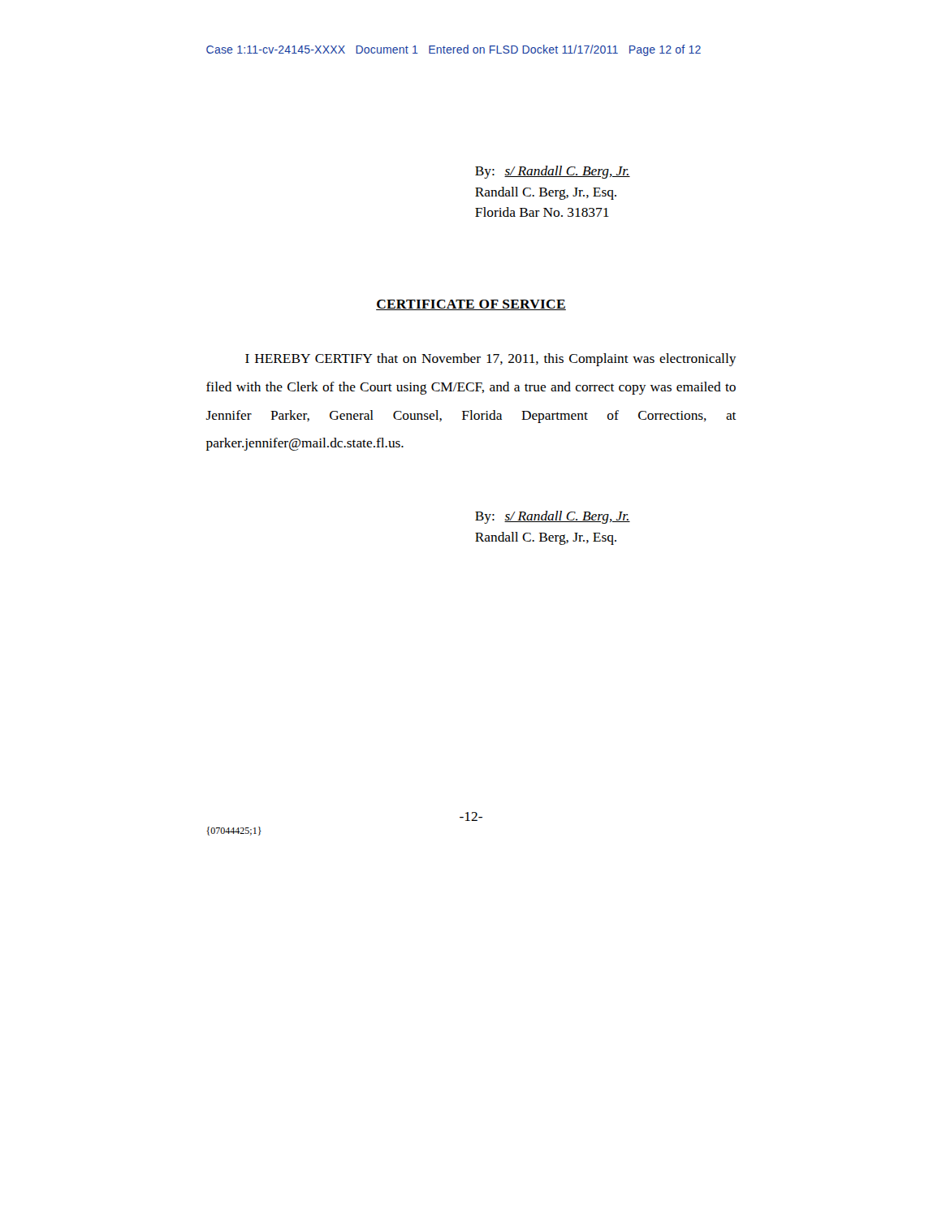Case 1:11-cv-24145-XXXX Document 1 Entered on FLSD Docket 11/17/2011 Page 12 of 12
By: s/ Randall C. Berg, Jr.
Randall C. Berg, Jr., Esq.
Florida Bar No. 318371
CERTIFICATE OF SERVICE
I HEREBY CERTIFY that on November 17, 2011, this Complaint was electronically filed with the Clerk of the Court using CM/ECF, and a true and correct copy was emailed to Jennifer Parker, General Counsel, Florida Department of Corrections, at parker.jennifer@mail.dc.state.fl.us.
By: s/ Randall C. Berg, Jr.
Randall C. Berg, Jr., Esq.
-12-
{07044425;1}